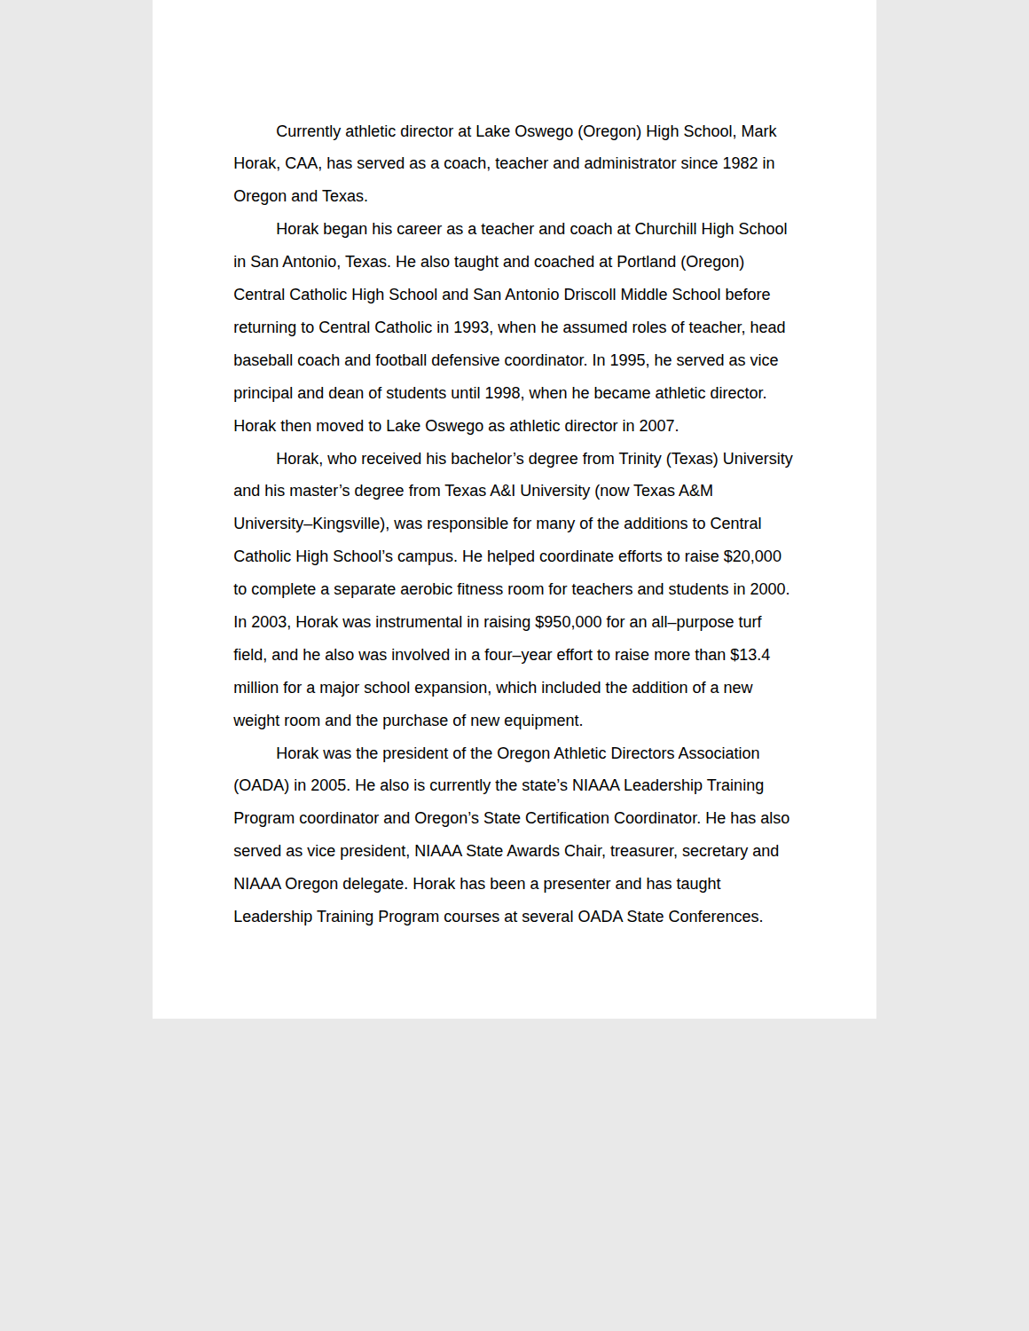Currently athletic director at Lake Oswego (Oregon) High School, Mark Horak, CAA, has served as a coach, teacher and administrator since 1982 in Oregon and Texas.
Horak began his career as a teacher and coach at Churchill High School in San Antonio, Texas. He also taught and coached at Portland (Oregon) Central Catholic High School and San Antonio Driscoll Middle School before returning to Central Catholic in 1993, when he assumed roles of teacher, head baseball coach and football defensive coordinator. In 1995, he served as vice principal and dean of students until 1998, when he became athletic director. Horak then moved to Lake Oswego as athletic director in 2007.
Horak, who received his bachelor’s degree from Trinity (Texas) University and his master’s degree from Texas A&I University (now Texas A&M University–Kingsville), was responsible for many of the additions to Central Catholic High School’s campus. He helped coordinate efforts to raise $20,000 to complete a separate aerobic fitness room for teachers and students in 2000. In 2003, Horak was instrumental in raising $950,000 for an all–purpose turf field, and he also was involved in a four–year effort to raise more than $13.4 million for a major school expansion, which included the addition of a new weight room and the purchase of new equipment.
Horak was the president of the Oregon Athletic Directors Association (OADA) in 2005. He also is currently the state’s NIAAA Leadership Training Program coordinator and Oregon’s State Certification Coordinator. He has also served as vice president, NIAAA State Awards Chair, treasurer, secretary and NIAAA Oregon delegate. Horak has been a presenter and has taught Leadership Training Program courses at several OADA State Conferences.